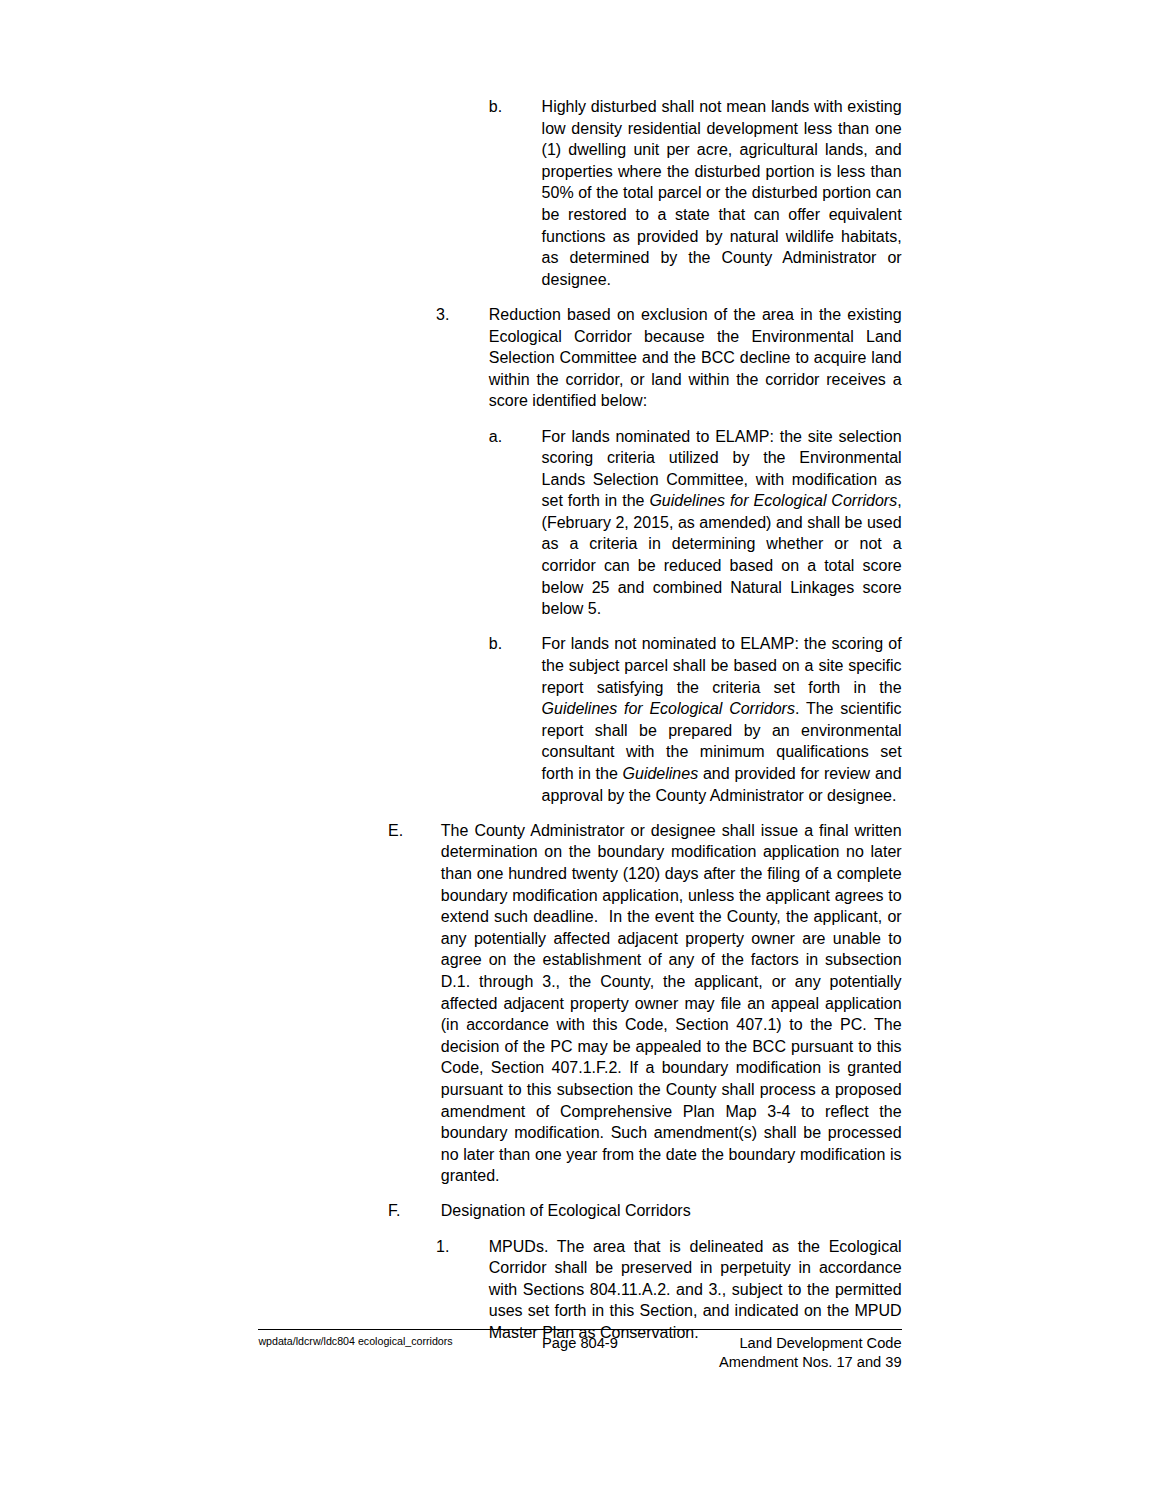b. Highly disturbed shall not mean lands with existing low density residential development less than one (1) dwelling unit per acre, agricultural lands, and properties where the disturbed portion is less than 50% of the total parcel or the disturbed portion can be restored to a state that can offer equivalent functions as provided by natural wildlife habitats, as determined by the County Administrator or designee.
3. Reduction based on exclusion of the area in the existing Ecological Corridor because the Environmental Land Selection Committee and the BCC decline to acquire land within the corridor, or land within the corridor receives a score identified below:
a. For lands nominated to ELAMP: the site selection scoring criteria utilized by the Environmental Lands Selection Committee, with modification as set forth in the Guidelines for Ecological Corridors, (February 2, 2015, as amended) and shall be used as a criteria in determining whether or not a corridor can be reduced based on a total score below 25 and combined Natural Linkages score below 5.
b. For lands not nominated to ELAMP: the scoring of the subject parcel shall be based on a site specific report satisfying the criteria set forth in the Guidelines for Ecological Corridors. The scientific report shall be prepared by an environmental consultant with the minimum qualifications set forth in the Guidelines and provided for review and approval by the County Administrator or designee.
E. The County Administrator or designee shall issue a final written determination on the boundary modification application no later than one hundred twenty (120) days after the filing of a complete boundary modification application, unless the applicant agrees to extend such deadline. In the event the County, the applicant, or any potentially affected adjacent property owner are unable to agree on the establishment of any of the factors in subsection D.1. through 3., the County, the applicant, or any potentially affected adjacent property owner may file an appeal application (in accordance with this Code, Section 407.1) to the PC. The decision of the PC may be appealed to the BCC pursuant to this Code, Section 407.1.F.2. If a boundary modification is granted pursuant to this subsection the County shall process a proposed amendment of Comprehensive Plan Map 3-4 to reflect the boundary modification. Such amendment(s) shall be processed no later than one year from the date the boundary modification is granted.
F. Designation of Ecological Corridors
1. MPUDs. The area that is delineated as the Ecological Corridor shall be preserved in perpetuity in accordance with Sections 804.11.A.2. and 3., subject to the permitted uses set forth in this Section, and indicated on the MPUD Master Plan as Conservation.
| wpdata/ldcrw/ldc804 ecological_corridors | Page 804-9 | Land Development Code Amendment Nos. 17 and 39 |